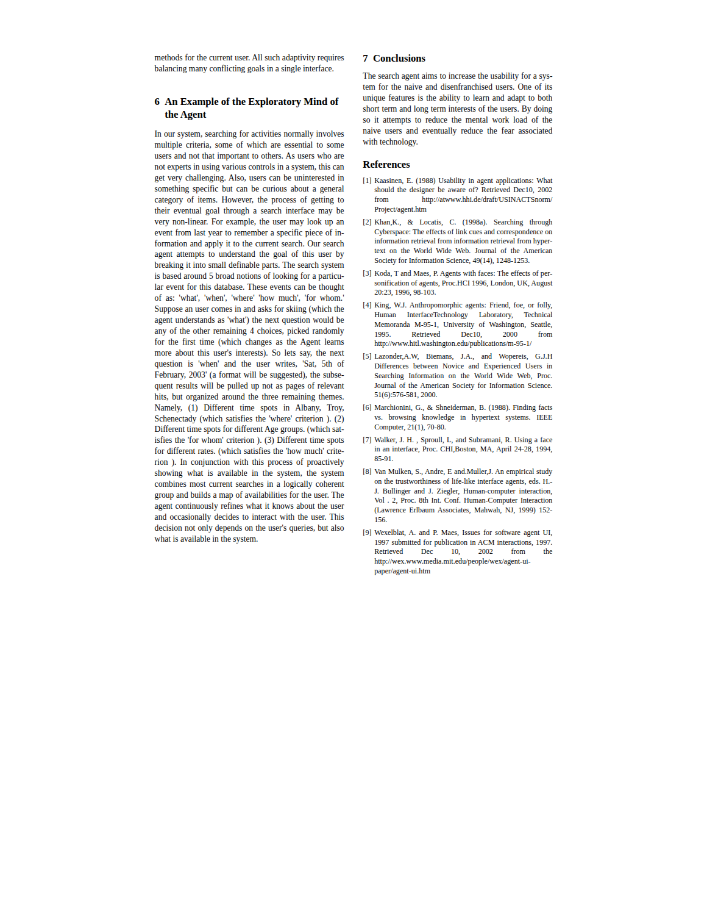methods for the current user. All such adaptivity requires balancing many conflicting goals in a single interface.
6 An Example of the Exploratory Mind of the Agent
In our system, searching for activities normally involves multiple criteria, some of which are essential to some users and not that important to others. As users who are not experts in using various controls in a system, this can get very challenging. Also, users can be uninterested in something specific but can be curious about a general category of items. However, the process of getting to their eventual goal through a search interface may be very non-linear. For example, the user may look up an event from last year to remember a specific piece of information and apply it to the current search. Our search agent attempts to understand the goal of this user by breaking it into small definable parts. The search system is based around 5 broad notions of looking for a particular event for this database. These events can be thought of as: 'what', 'when', 'where' 'how much', 'for whom.' Suppose an user comes in and asks for skiing (which the agent understands as 'what') the next question would be any of the other remaining 4 choices, picked randomly for the first time (which changes as the Agent learns more about this user's interests). So lets say, the next question is 'when' and the user writes, 'Sat, 5th of February, 2003' (a format will be suggested), the subsequent results will be pulled up not as pages of relevant hits, but organized around the three remaining themes. Namely, (1) Different time spots in Albany, Troy, Schenectady (which satisfies the 'where' criterion ). (2) Different time spots for different Age groups. (which satisfies the 'for whom' criterion ). (3) Different time spots for different rates. (which satisfies the 'how much' criterion ). In conjunction with this process of proactively showing what is available in the system, the system combines most current searches in a logically coherent group and builds a map of availabilities for the user. The agent continuously refines what it knows about the user and occasionally decides to interact with the user. This decision not only depends on the user's queries, but also what is available in the system.
7 Conclusions
The search agent aims to increase the usability for a system for the naive and disenfranchised users. One of its unique features is the ability to learn and adapt to both short term and long term interests of the users. By doing so it attempts to reduce the mental work load of the naive users and eventually reduce the fear associated with technology.
References
[1] Kaasinen, E. (1988) Usability in agent applications: What should the designer be aware of? Retrieved Dec10, 2002 from http://atwww.hhi.de/draft/USINACTSnorm/ Project/agent.htm
[2] Khan,K., & Locatis, C. (1998a). Searching through Cyberspace: The effects of link cues and correspondence on information retrieval from information retrieval from hypertext on the World Wide Web. Journal of the American Society for Information Science, 49(14), 1248-1253.
[3] Koda, T and Maes, P. Agents with faces: The effects of personification of agents, Proc.HCI 1996, London, UK, August 20:23, 1996, 98-103.
[4] King, W.J. Anthropomorphic agents: Friend, foe, or folly, Human InterfaceTechnology Laboratory, Technical Memoranda M-95-1, University of Washington, Seattle, 1995. Retrieved Dec10, 2000 from http://www.hitl.washington.edu/publications/m-95-1/
[5] Lazonder,A.W, Biemans, J.A., and Wopereis, G.J.H Differences between Novice and Experienced Users in Searching Information on the World Wide Web, Proc. Journal of the American Society for Information Science. 51(6):576-581, 2000.
[6] Marchionini, G., & Shneiderman, B. (1988). Finding facts vs. browsing knowledge in hypertext systems. IEEE Computer, 21(1), 70-80.
[7] Walker, J. H. , Sproull, L, and Subramani, R. Using a face in an interface, Proc. CHI,Boston, MA, April 24-28, 1994, 85-91.
[8] Van Mulken, S., Andre, E and.Muller,J. An empirical study on the trustworthiness of life-like interface agents, eds. H.-J. Bullinger and J. Ziegler, Human-computer interaction, Vol . 2, Proc. 8th Int. Conf. Human-Computer Interaction (Lawrence Erlbaum Associates, Mahwah, NJ, 1999) 152-156.
[9] Wexelblat, A. and P. Maes, Issues for software agent UI, 1997 submitted for publication in ACM interactions, 1997. Retrieved Dec 10, 2002 from the http://wex.www.media.mit.edu/people/wex/agent-ui-paper/agent-ui.htm